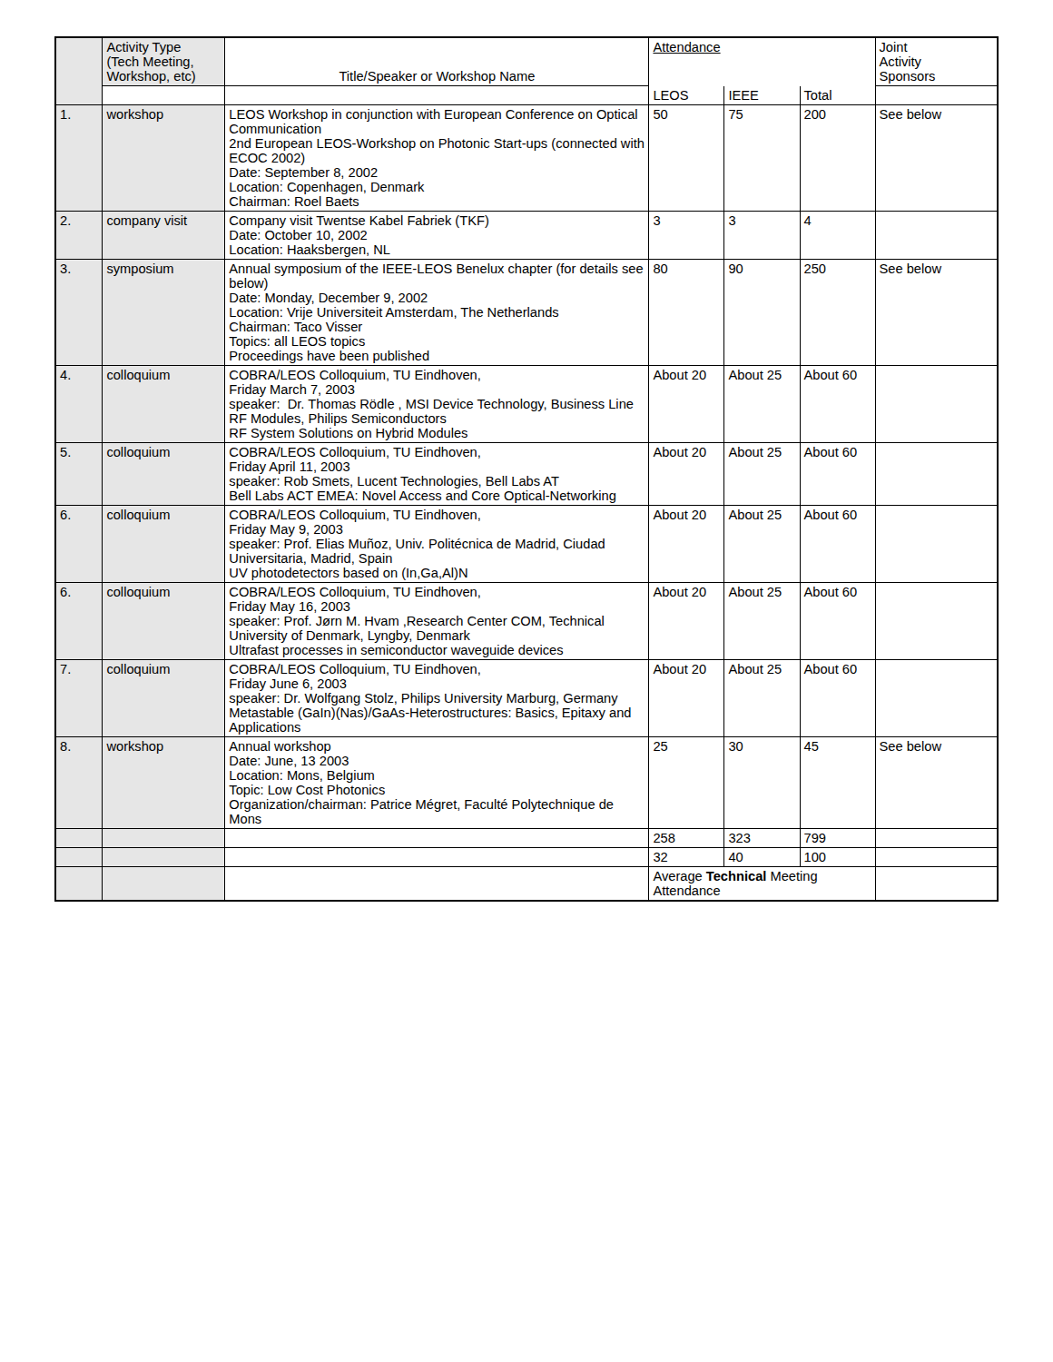| | Activity Type (Tech Meeting, Workshop, etc) | Title/Speaker or Workshop Name | Attendance | Joint Activity Sponsors |
| --- | --- | --- | --- | --- |
| | | | LEOS | IEEE | Total | |
| 1. | workshop | LEOS Workshop in conjunction with European Conference on Optical Communication 2nd European LEOS-Workshop on Photonic Start-ups (connected with ECOC 2002) Date: September 8, 2002 Location: Copenhagen, Denmark Chairman: Roel Baets | 50 | 75 | 200 | See below |
| 2. | company visit | Company visit Twentse Kabel Fabriek (TKF) Date: October 10, 2002 Location: Haaksbergen, NL | 3 | 3 | 4 | |
| 3. | symposium | Annual symposium of the IEEE-LEOS Benelux chapter (for details see below) Date: Monday, December 9, 2002 Location: Vrije Universiteit Amsterdam, The Netherlands Chairman: Taco Visser Topics: all LEOS topics Proceedings have been published | 80 | 90 | 250 | See below |
| 4. | colloquium | COBRA/LEOS Colloquium, TU Eindhoven, Friday March 7, 2003 speaker: Dr. Thomas Rödle , MSI Device Technology, Business Line RF Modules, Philips Semiconductors RF System Solutions on Hybrid Modules | About 20 | About 25 | About 60 | |
| 5. | colloquium | COBRA/LEOS Colloquium, TU Eindhoven, Friday April 11, 2003 speaker: Rob Smets, Lucent Technologies, Bell Labs AT Bell Labs ACT EMEA: Novel Access and Core Optical-Networking | About 20 | About 25 | About 60 | |
| 6. | colloquium | COBRA/LEOS Colloquium, TU Eindhoven, Friday May 9, 2003 speaker: Prof. Elias Muñoz, Univ. Politécnica de Madrid, Ciudad Universitaria, Madrid, Spain UV photodetectors based on (In,Ga,Al)N | About 20 | About 25 | About 60 | |
| 6. | colloquium | COBRA/LEOS Colloquium, TU Eindhoven, Friday May 16, 2003 speaker: Prof. Jørn M. Hvam ,Research Center COM, Technical University of Denmark, Lyngby, Denmark Ultrafast processes in semiconductor waveguide devices | About 20 | About 25 | About 60 | |
| 7. | colloquium | COBRA/LEOS Colloquium, TU Eindhoven, Friday June 6, 2003 speaker: Dr. Wolfgang Stolz, Philips University Marburg, Germany Metastable (GaIn)(Nas)/GaAs-Heterostructures: Basics, Epitaxy and Applications | About 20 | About 25 | About 60 | |
| 8. | workshop | Annual workshop Date: June, 13 2003 Location: Mons, Belgium Topic: Low Cost Photonics Organization/chairman: Patrice Mégret, Faculté Polytechnique de Mons | 25 | 30 | 45 | See below |
| | | | 258 | 323 | 799 | |
| | | | 32 | 40 | 100 | |
| | | | Average Technical Meeting Attendance | |